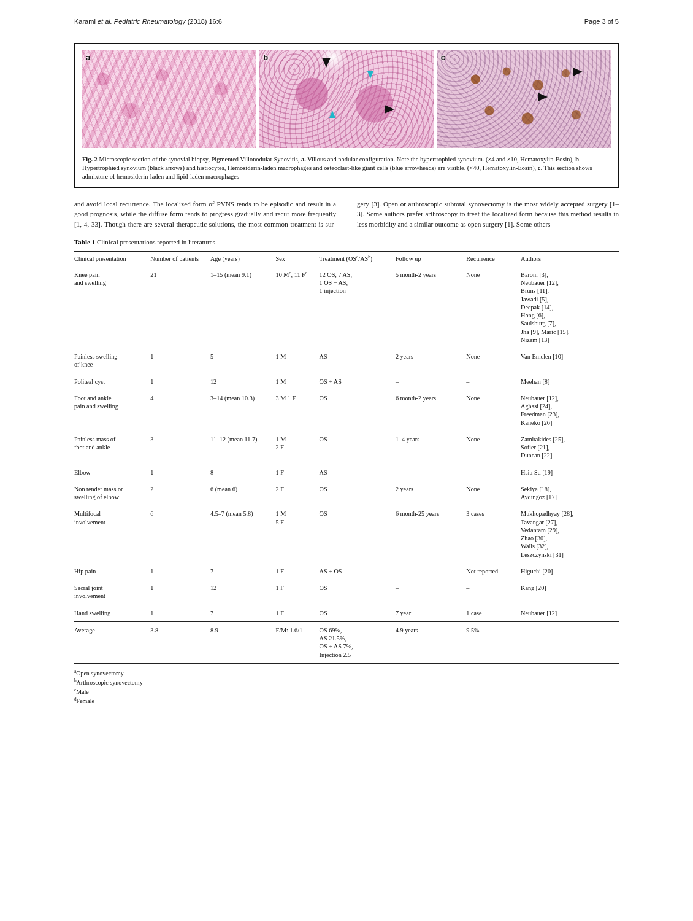Karami et al. Pediatric Rheumatology (2018) 16:6
Page 3 of 5
a
b
c
Fig. 2 Microscopic section of the synovial biopsy, Pigmented Villonodular Synovitis, a. Villous and nodular configuration. Note the hypertrophied synovium. (×4 and ×10, Hematoxylin-Eosin), b. Hypertrophied synovium (black arrows) and histiocytes, Hemosiderin-laden macrophages and osteoclast-like giant cells (blue arrowheads) are visible. (×40, Hematoxylin-Eosin), c. This section shows admixture of hemosiderin-laden and lipid-laden macrophages
and avoid local recurrence. The localized form of PVNS tends to be episodic and result in a good prognosis, while the diffuse form tends to progress gradually and recur more frequently [1, 4, 33]. Though there are several therapeutic solutions, the most common treatment is surgery [3]. Open or arthroscopic subtotal synovectomy is the most widely accepted surgery [1–3]. Some authors prefer arthroscopy to treat the localized form because this method results in less morbidity and a similar outcome as open surgery [1]. Some others
Table 1 Clinical presentations reported in literatures
| Clinical presentation | Number of patients | Age (years) | Sex | Treatment (OS a /AS b ) | Follow up | Recurrence | Authors |
| --- | --- | --- | --- | --- | --- | --- | --- |
| Knee pain and swelling | 21 | 1–15 (mean 9.1) | 10 M c , 11 F d | 12 OS, 7 AS, 1 OS + AS, 1 injection | 5 month-2 years | None | Baroni [3], Neubauer [12], Bruns [11], Jawadi [5], Deepak [14], Hong [6], Saulsburg [7], Jha [9], Maric [15], Nizam [13] |
| Painless swelling of knee | 1 | 5 | 1 M | AS | 2 years | None | Van Emelen [10] |
| Politeal cyst | 1 | 12 | 1 M | OS + AS | – | – | Meehan [8] |
| Foot and ankle pain and swelling | 4 | 3–14 (mean 10.3) | 3 M 1 F | OS | 6 month-2 years | None | Neubauer [12], Aghasi [24], Freedman [23], Kaneko [26] |
| Painless mass of foot and ankle | 3 | 11–12 (mean 11.7) | 1 M 2 F | OS | 1–4 years | None | Zambakides [25], Sofier [21], Duncan [22] |
| Elbow | 1 | 8 | 1 F | AS | – | – | Hsiu Su [19] |
| Non tender mass or swelling of elbow | 2 | 6 (mean 6) | 2 F | OS | 2 years | None | Sekiya [18], Aydingoz [17] |
| Multifocal involvement | 6 | 4.5–7 (mean 5.8) | 1 M 5 F | OS | 6 month-25 years | 3 cases | Mukhopadhyay [28], Tavangar [27], Vedantam [29], Zhao [30], Walls [32], Leszczynski [31] |
| Hip pain | 1 | 7 | 1 F | AS + OS | – | Not reported | Higuchi [20] |
| Sacral joint involvement | 1 | 12 | 1 F | OS | – | – | Kang [20] |
| Hand swelling | 1 | 7 | 1 F | OS | 7 year | 1 case | Neubauer [12] |
| Average | 3.8 | 8.9 | F/M: 1.6/1 | OS 69%, AS 21.5%, OS + AS 7%, Injection 2.5 | 4.9 years | 9.5% | |
aOpen synovectomy
bArthroscopic synovectomy
cMale
dFemale